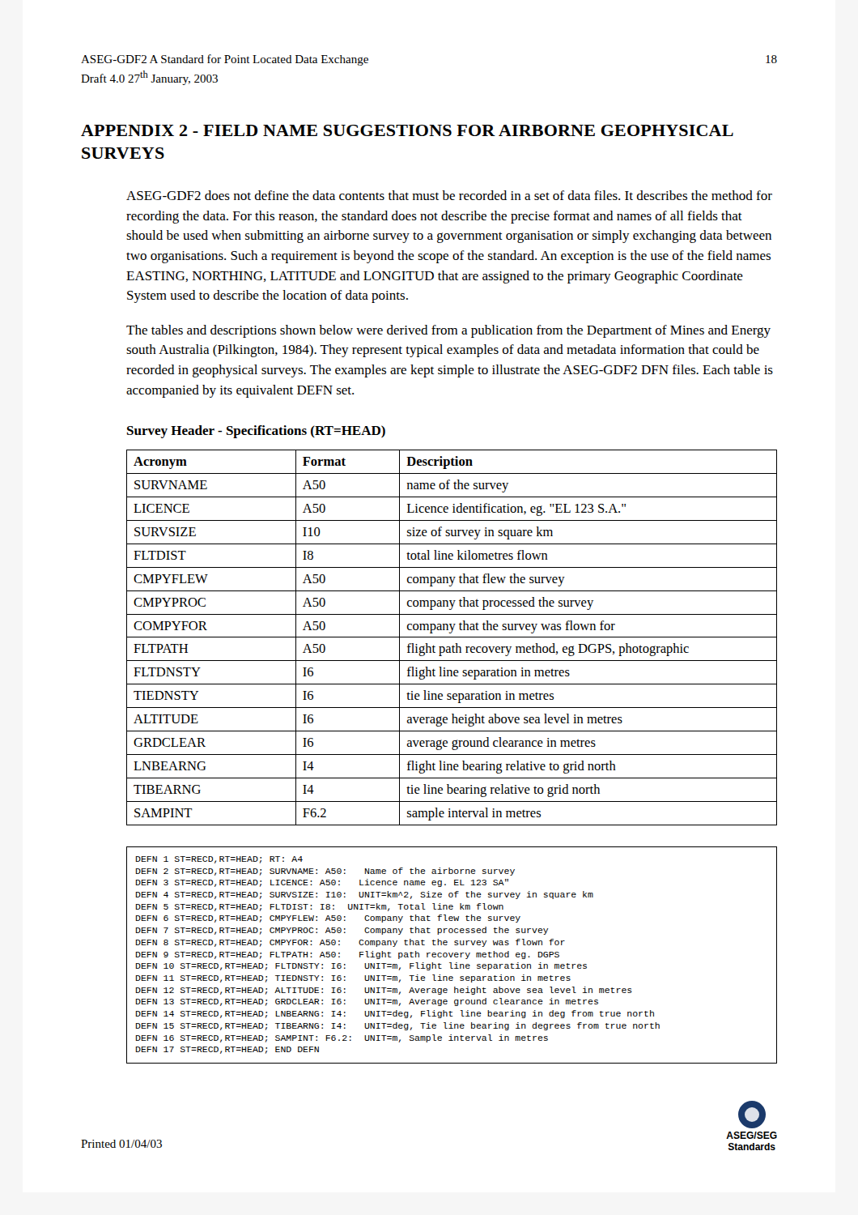ASEG-GDF2 A Standard for Point Located Data Exchange
Draft 4.0 27th January, 2003
18
APPENDIX 2 - FIELD NAME SUGGESTIONS FOR AIRBORNE GEOPHYSICAL SURVEYS
ASEG-GDF2 does not define the data contents that must be recorded in a set of data files. It describes the method for recording the data. For this reason, the standard does not describe the precise format and names of all fields that should be used when submitting an airborne survey to a government organisation or simply exchanging data between two organisations. Such a requirement is beyond the scope of the standard. An exception is the use of the field names EASTING, NORTHING, LATITUDE and LONGITUD that are assigned to the primary Geographic Coordinate System used to describe the location of data points.
The tables and descriptions shown below were derived from a publication from the Department of Mines and Energy south Australia (Pilkington, 1984). They represent typical examples of data and metadata information that could be recorded in geophysical surveys. The examples are kept simple to illustrate the ASEG-GDF2 DFN files. Each table is accompanied by its equivalent DEFN set.
Survey Header - Specifications (RT=HEAD)
| Acronym | Format | Description |
| --- | --- | --- |
| SURVNAME | A50 | name of the survey |
| LICENCE | A50 | Licence identification, eg. "EL 123 S.A." |
| SURVSIZE | I10 | size of survey in square km |
| FLTDIST | I8 | total line kilometres flown |
| CMPYFLEW | A50 | company that flew the survey |
| CMPYPROC | A50 | company that processed the survey |
| COMPYFOR | A50 | company that the survey was flown for |
| FLTPATH | A50 | flight path recovery method, eg DGPS, photographic |
| FLTDNSTY | I6 | flight line separation in metres |
| TIEDNSTY | I6 | tie line separation in metres |
| ALTITUDE | I6 | average height above sea level in metres |
| GRDCLEAR | I6 | average ground clearance in metres |
| LNBEARNG | I4 | flight line bearing relative to grid north |
| TIBEARNG | I4 | tie line bearing relative to grid north |
| SAMPINT | F6.2 | sample interval in metres |
DEFN 1 ST=RECD,RT=HEAD; RT: A4
DEFN 2 ST=RECD,RT=HEAD; SURVNAME: A50:   Name of the airborne survey
DEFN 3 ST=RECD,RT=HEAD; LICENCE: A50:   Licence name eg. EL 123 SA"
DEFN 4 ST=RECD,RT=HEAD; SURVSIZE: I10:  UNIT=km^2, Size of the survey in square km
DEFN 5 ST=RECD,RT=HEAD; FLTDIST: I8:  UNIT=km, Total line km flown
DEFN 6 ST=RECD,RT=HEAD; CMPYFLEW: A50:   Company that flew the survey
DEFN 7 ST=RECD,RT=HEAD; CMPYPROC: A50:   Company that processed the survey
DEFN 8 ST=RECD,RT=HEAD; CMPYFOR: A50:   Company that the survey was flown for
DEFN 9 ST=RECD,RT=HEAD; FLTPATH: A50:   Flight path recovery method eg. DGPS
DEFN 10 ST=RECD,RT=HEAD; FLTDNSTY: I6:   UNIT=m, Flight line separation in metres
DEFN 11 ST=RECD,RT=HEAD; TIEDNSTY: I6:   UNIT=m, Tie line separation in metres
DEFN 12 ST=RECD,RT=HEAD; ALTITUDE: I6:   UNIT=m, Average height above sea level in metres
DEFN 13 ST=RECD,RT=HEAD; GRDCLEAR: I6:   UNIT=m, Average ground clearance in metres
DEFN 14 ST=RECD,RT=HEAD; LNBEARNG: I4:   UNIT=deg, Flight line bearing in deg from true north
DEFN 15 ST=RECD,RT=HEAD; TIBEARNG: I4:   UNIT=deg, Tie line bearing in degrees from true north
DEFN 16 ST=RECD,RT=HEAD; SAMPINT: F6.2:  UNIT=m, Sample interval in metres
DEFN 17 ST=RECD,RT=HEAD; END DEFN
Printed 01/04/03
ASEG/SEG
Standards